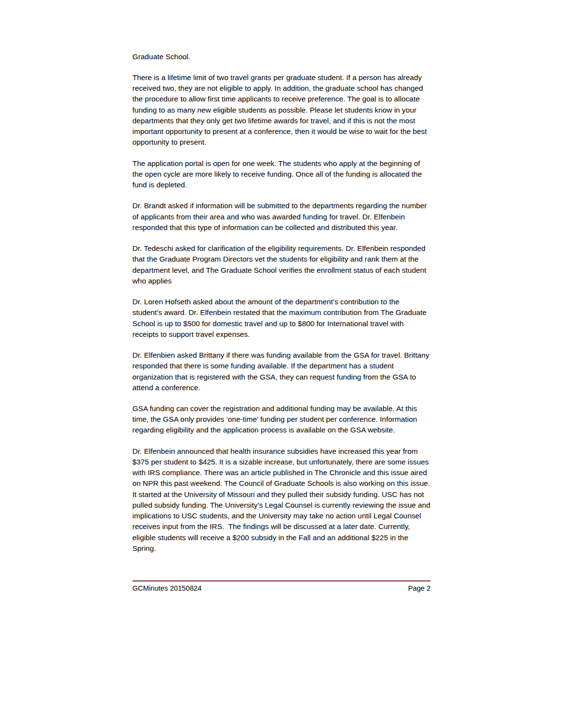Graduate School.
There is a lifetime limit of two travel grants per graduate student. If a person has already received two, they are not eligible to apply. In addition, the graduate school has changed the procedure to allow first time applicants to receive preference. The goal is to allocate funding to as many new eligible students as possible. Please let students know in your departments that they only get two lifetime awards for travel, and if this is not the most important opportunity to present at a conference, then it would be wise to wait for the best opportunity to present.
The application portal is open for one week. The students who apply at the beginning of the open cycle are more likely to receive funding. Once all of the funding is allocated the fund is depleted.
Dr. Brandt asked if information will be submitted to the departments regarding the number of applicants from their area and who was awarded funding for travel. Dr. Elfenbein responded that this type of information can be collected and distributed this year.
Dr. Tedeschi asked for clarification of the eligibility requirements. Dr. Elfenbein responded that the Graduate Program Directors vet the students for eligibility and rank them at the department level, and The Graduate School verifies the enrollment status of each student who applies
Dr. Loren Hofseth asked about the amount of the department’s contribution to the student’s award. Dr. Elfenbein restated that the maximum contribution from The Graduate School is up to $500 for domestic travel and up to $800 for International travel with receipts to support travel expenses.
Dr. Elfenbien asked Brittany if there was funding available from the GSA for travel. Brittany responded that there is some funding available. If the department has a student organization that is registered with the GSA, they can request funding from the GSA to attend a conference.
GSA funding can cover the registration and additional funding may be available. At this time, the GSA only provides ‘one-time’ funding per student per conference. Information regarding eligibility and the application process is available on the GSA website.
Dr. Elfenbein announced that health insurance subsidies have increased this year from $375 per student to $425. It is a sizable increase, but unfortunately, there are some issues with IRS compliance. There was an article published in The Chronicle and this issue aired on NPR this past weekend. The Council of Graduate Schools is also working on this issue. It started at the University of Missouri and they pulled their subsidy funding. USC has not pulled subsidy funding. The University’s Legal Counsel is currently reviewing the issue and implications to USC students, and the University may take no action until Legal Counsel receives input from the IRS. The findings will be discussed at a later date. Currently, eligible students will receive a $200 subsidy in the Fall and an additional $225 in the Spring.
GCMinutes 20150824 Page 2